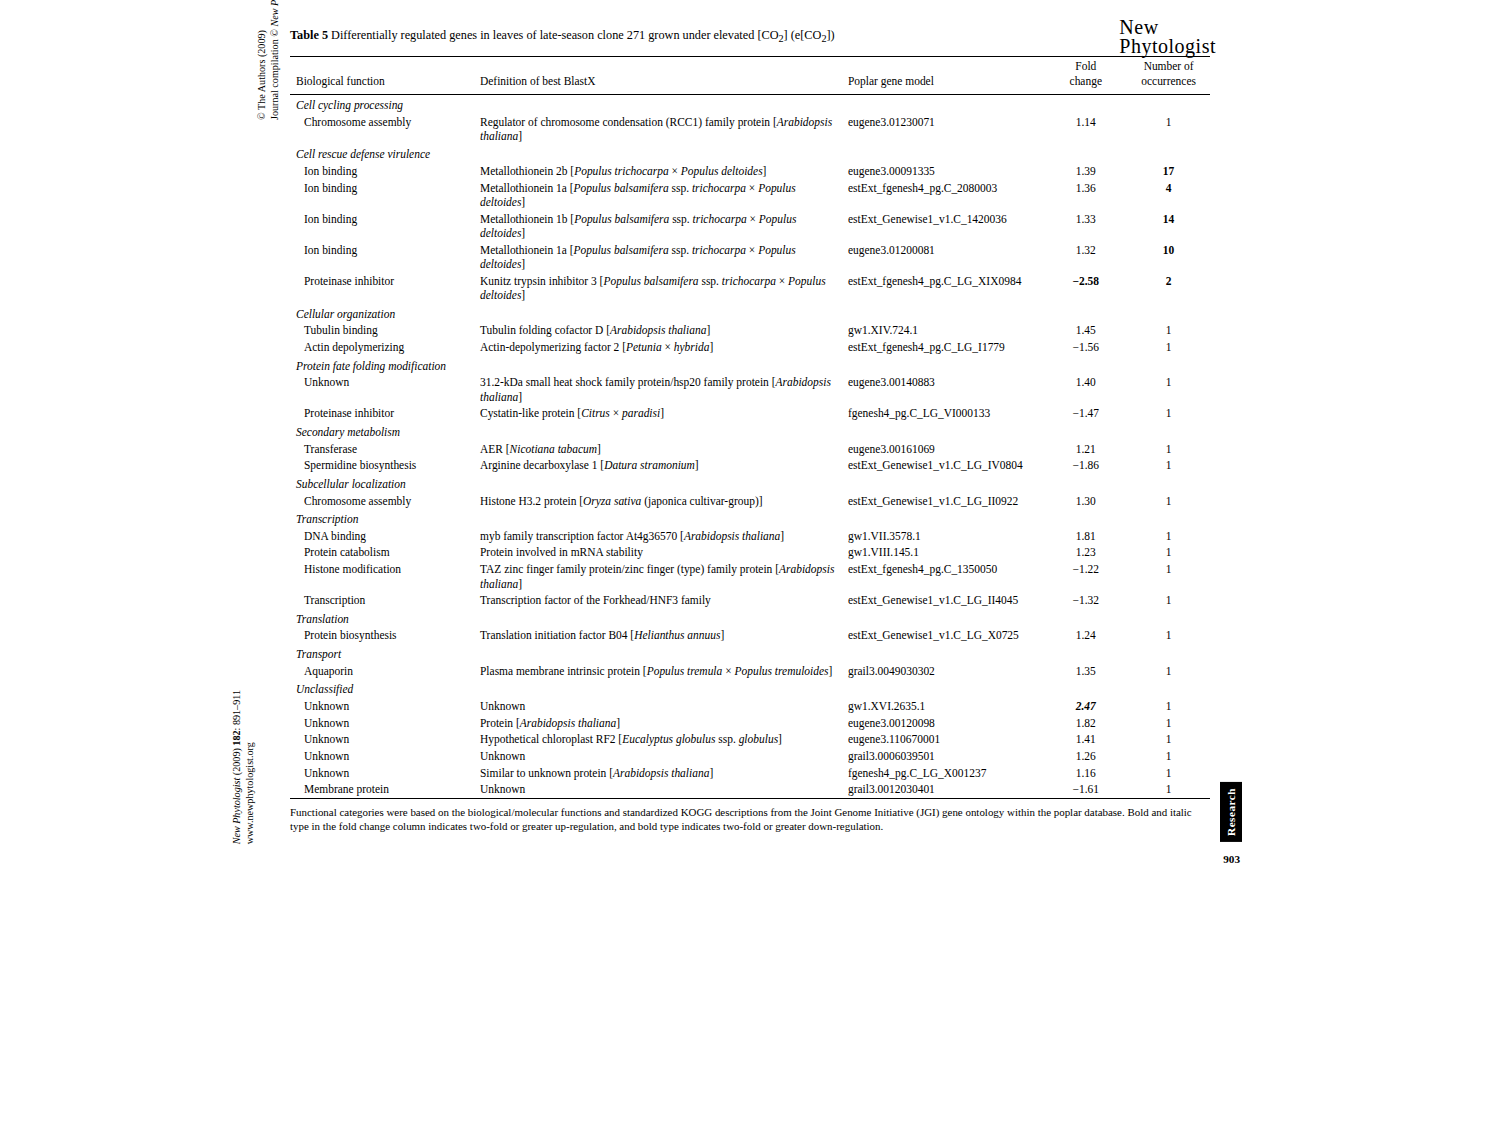New
Phytologist
© The Authors (2009) Journal compilation © New Phytologist (2009)
New Phytologist (2009) 182: 891–911 www.newphytologist.org
Research
903
Table 5 Differentially regulated genes in leaves of late-season clone 271 grown under elevated [CO2] (e[CO2])
| Biological function | Definition of best BlastX | Poplar gene model | Fold change | Number of occurrences |
| --- | --- | --- | --- | --- |
| Cell cycling processing |
| Chromosome assembly | Regulator of chromosome condensation (RCC1) family protein [ Arabidopsis thaliana ] | eugene3.01230071 | 1.14 | 1 |
| Cell rescue defense virulence |
| Ion binding | Metallothionein 2b [ Populus trichocarpa × Populus deltoides ] | eugene3.00091335 | 1.39 | 17 |
| Ion binding | Metallothionein 1a [ Populus balsamifera ssp. trichocarpa × Populus deltoides ] | estExt_fgenesh4_pg.C_2080003 | 1.36 | 4 |
| Ion binding | Metallothionein 1b [ Populus balsamifera ssp. trichocarpa × Populus deltoides ] | estExt_Genewise1_v1.C_1420036 | 1.33 | 14 |
| Ion binding | Metallothionein 1a [ Populus balsamifera ssp. trichocarpa × Populus deltoides ] | eugene3.01200081 | 1.32 | 10 |
| Proteinase inhibitor | Kunitz trypsin inhibitor 3 [ Populus balsamifera ssp. trichocarpa × Populus deltoides ] | estExt_fgenesh4_pg.C_LG_XIX0984 | −2.58 | 2 |
| Cellular organization |
| Tubulin binding | Tubulin folding cofactor D [ Arabidopsis thaliana ] | gw1.XIV.724.1 | 1.45 | 1 |
| Actin depolymerizing | Actin-depolymerizing factor 2 [ Petunia × hybrida ] | estExt_fgenesh4_pg.C_LG_I1779 | −1.56 | 1 |
| Protein fate folding modification |
| Unknown | 31.2-kDa small heat shock family protein/hsp20 family protein [ Arabidopsis thaliana ] | eugene3.00140883 | 1.40 | 1 |
| Proteinase inhibitor | Cystatin-like protein [ Citrus × paradisi ] | fgenesh4_pg.C_LG_VI000133 | −1.47 | 1 |
| Secondary metabolism |
| Transferase | AER [ Nicotiana tabacum ] | eugene3.00161069 | 1.21 | 1 |
| Spermidine biosynthesis | Arginine decarboxylase 1 [ Datura stramonium ] | estExt_Genewise1_v1.C_LG_IV0804 | −1.86 | 1 |
| Subcellular localization |
| Chromosome assembly | Histone H3.2 protein [ Oryza sativa (japonica cultivar-group)] | estExt_Genewise1_v1.C_LG_II0922 | 1.30 | 1 |
| Transcription |
| DNA binding | myb family transcription factor At4g36570 [ Arabidopsis thaliana ] | gw1.VII.3578.1 | 1.81 | 1 |
| Protein catabolism | Protein involved in mRNA stability | gw1.VIII.145.1 | 1.23 | 1 |
| Histone modification | TAZ zinc finger family protein/zinc finger (type) family protein [ Arabidopsis thaliana ] | estExt_fgenesh4_pg.C_1350050 | −1.22 | 1 |
| Transcription | Transcription factor of the Forkhead/HNF3 family | estExt_Genewise1_v1.C_LG_II4045 | −1.32 | 1 |
| Translation |
| Protein biosynthesis | Translation initiation factor B04 [ Helianthus annuus ] | estExt_Genewise1_v1.C_LG_X0725 | 1.24 | 1 |
| Transport |
| Aquaporin | Plasma membrane intrinsic protein [ Populus tremula × Populus tremuloides ] | grail3.0049030302 | 1.35 | 1 |
| Unclassified |
| Unknown | Unknown | gw1.XVI.2635.1 | 2.47 | 1 |
| Unknown | Protein [ Arabidopsis thaliana ] | eugene3.00120098 | 1.82 | 1 |
| Unknown | Hypothetical chloroplast RF2 [ Eucalyptus globulus ssp. globulus ] | eugene3.110670001 | 1.41 | 1 |
| Unknown | Unknown | grail3.0006039501 | 1.26 | 1 |
| Unknown | Similar to unknown protein [ Arabidopsis thaliana ] | fgenesh4_pg.C_LG_X001237 | 1.16 | 1 |
| Membrane protein | Unknown | grail3.0012030401 | −1.61 | 1 |
Functional categories were based on the biological/molecular functions and standardized KOGG descriptions from the Joint Genome Initiative (JGI) gene ontology within the poplar database. Bold and italic type in the fold change column indicates two-fold or greater up-regulation, and bold type indicates two-fold or greater down-regulation.